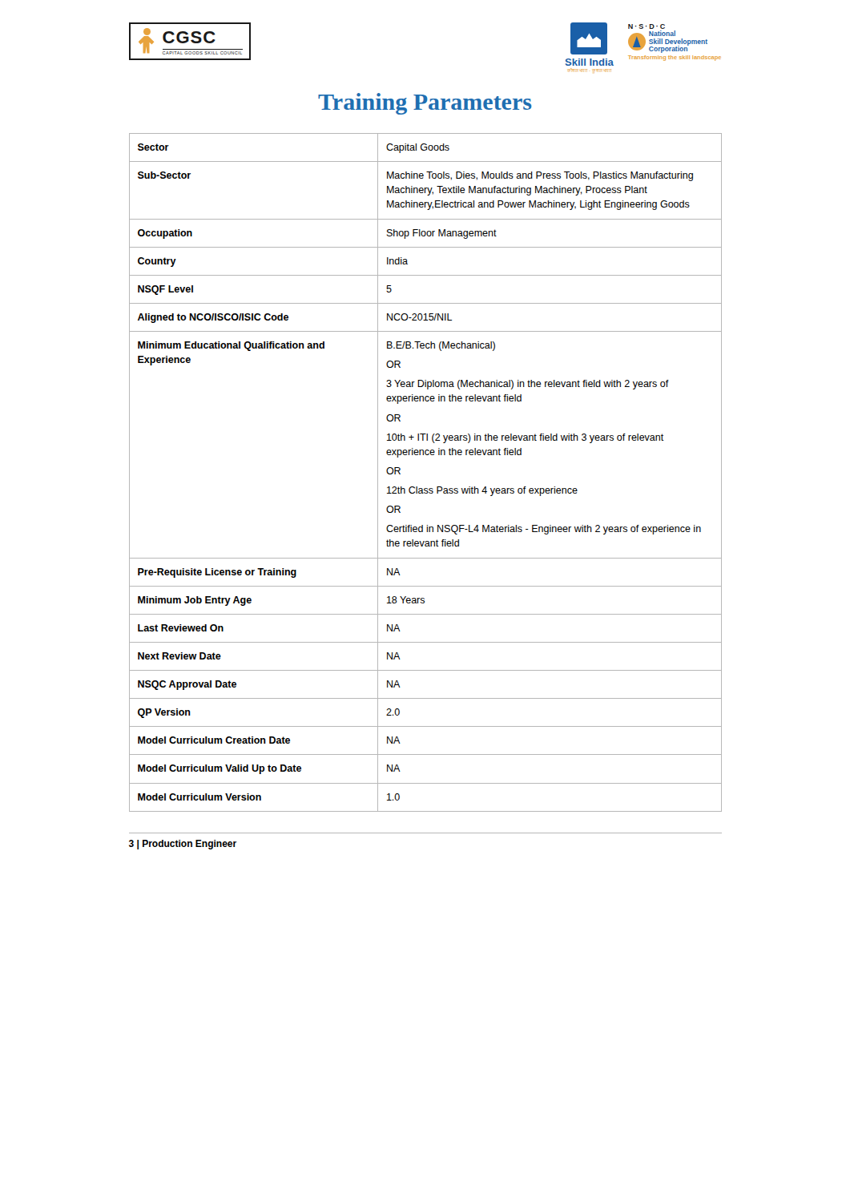CGSC
CAPITAL GOODS SKILL COUNCIL
Skill India
कौशल भारत - कुशल भारत
N·S·D·C
National
Skill Development
Corporation
Transforming the skill landscape
Training Parameters
| Sector | Capital Goods |
| Sub-Sector | Machine Tools, Dies, Moulds and Press Tools, Plastics Manufacturing Machinery, Textile Manufacturing Machinery, Process Plant Machinery,Electrical and Power Machinery, Light Engineering Goods |
| Occupation | Shop Floor Management |
| Country | India |
| NSQF Level | 5 |
| Aligned to NCO/ISCO/ISIC Code | NCO-2015/NIL |
| Minimum Educational Qualification and Experience | B.E/B.Tech (Mechanical) OR 3 Year Diploma (Mechanical) in the relevant field with 2 years of experience in the relevant field OR 10th + ITI (2 years) in the relevant field with 3 years of relevant experience in the relevant field OR 12th Class Pass with 4 years of experience OR Certified in NSQF-L4 Materials - Engineer with 2 years of experience in the relevant field |
| Pre-Requisite License or Training | NA |
| Minimum Job Entry Age | 18 Years |
| Last Reviewed On | NA |
| Next Review Date | NA |
| NSQC Approval Date | NA |
| QP Version | 2.0 |
| Model Curriculum Creation Date | NA |
| Model Curriculum Valid Up to Date | NA |
| Model Curriculum Version | 1.0 |
3 | Production Engineer